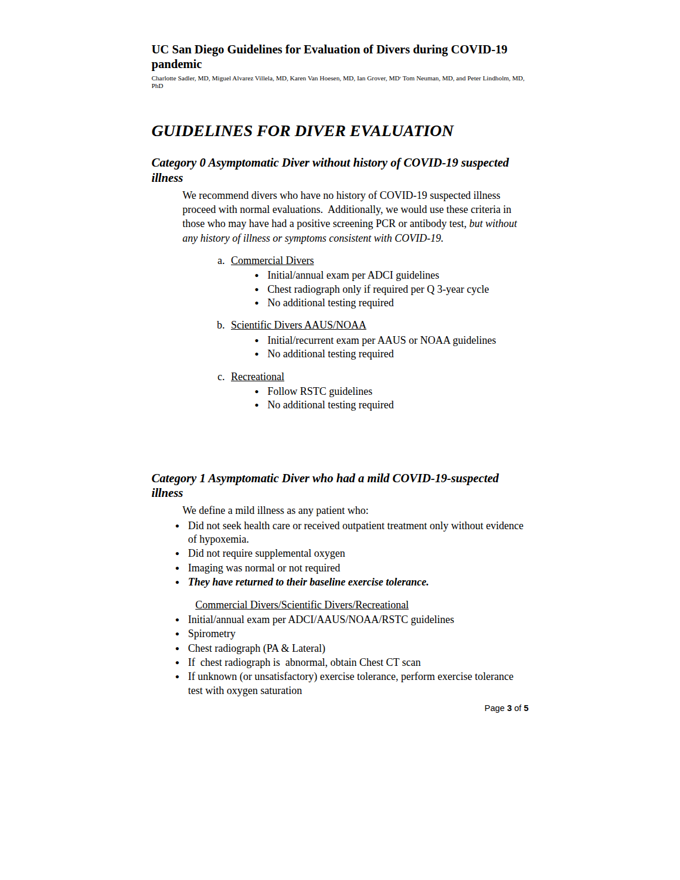UC San Diego Guidelines for Evaluation of Divers during COVID-19 pandemic
Charlotte Sadler, MD, Miguel Alvarez Villela, MD, Karen Van Hoesen, MD, Ian Grover, MD, Tom Neuman, MD, and Peter Lindholm, MD, PhD
GUIDELINES FOR DIVER EVALUATION
Category 0 Asymptomatic Diver without history of COVID-19 suspected illness
We recommend divers who have no history of COVID-19 suspected illness proceed with normal evaluations. Additionally, we would use these criteria in those who may have had a positive screening PCR or antibody test, but without any history of illness or symptoms consistent with COVID-19.
Commercial Divers
Initial/annual exam per ADCI guidelines
Chest radiograph only if required per Q 3-year cycle
No additional testing required
Scientific Divers AAUS/NOAA
Initial/recurrent exam per AAUS or NOAA guidelines
No additional testing required
Recreational
Follow RSTC guidelines
No additional testing required
Category 1 Asymptomatic Diver who had a mild COVID-19-suspected illness
We define a mild illness as any patient who:
Did not seek health care or received outpatient treatment only without evidence of hypoxemia.
Did not require supplemental oxygen
Imaging was normal or not required
They have returned to their baseline exercise tolerance.
Commercial Divers/Scientific Divers/Recreational
Initial/annual exam per ADCI/AAUS/NOAA/RSTC guidelines
Spirometry
Chest radiograph (PA & Lateral)
If chest radiograph is abnormal, obtain Chest CT scan
If unknown (or unsatisfactory) exercise tolerance, perform exercise tolerance test with oxygen saturation
Page 3 of 5